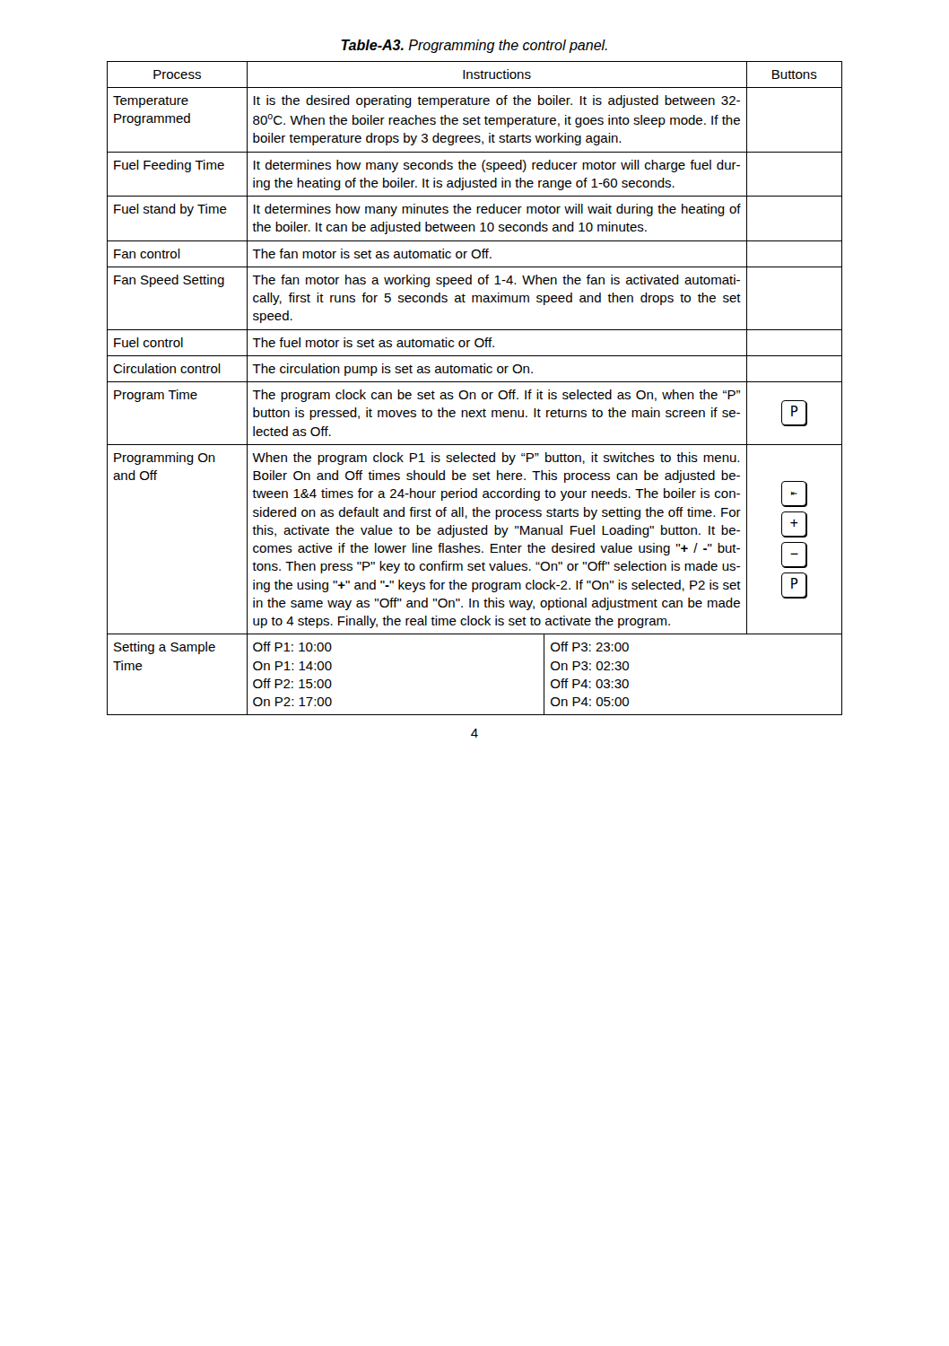Table-A3. Programming the control panel.
| Process | Instructions | Buttons |
| --- | --- | --- |
| Temperature Programmed | It is the desired operating temperature of the boiler. It is adjusted between 32-80 o C. When the boiler reaches the set temperature, it goes into sleep mode. If the boiler temperature drops by 3 degrees, it starts working again. | |
| Fuel Feeding Time | It determines how many seconds the (speed) reducer motor will charge fuel during the heating of the boiler. It is adjusted in the range of 1-60 seconds. | |
| Fuel stand by Time | It determines how many minutes the reducer motor will wait during the heating of the boiler. It can be adjusted between 10 seconds and 10 minutes. | |
| Fan control | The fan motor is set as automatic or Off. | |
| Fan Speed Setting | The fan motor has a working speed of 1-4. When the fan is activated automatically, first it runs for 5 seconds at maximum speed and then drops to the set speed. | |
| Fuel control | The fuel motor is set as automatic or Off. | |
| Circulation control | The circulation pump is set as automatic or On. | |
| Program Time | The program clock can be set as On or Off. If it is selected as On, when the “P” button is pressed, it moves to the next menu. It returns to the main screen if selected as Off. | P |
| Programming On and Off | When the program clock P1 is selected by “P” button, it switches to this menu. Boiler On and Off times should be set here. This process can be adjusted between 1&4 times for a 24-hour period according to your needs. The boiler is considered on as default and first of all, the process starts by setting the off time. For this, activate the value to be adjusted by "Manual Fuel Loading" button. It becomes active if the lower line flashes. Enter the desired value using " + / - " buttons. Then press "P" key to confirm set values. “On" or "Off" selection is made using the using " + " and " - " keys for the program clock-2. If "On" is selected, P2 is set in the same way as "Off" and "On". In this way, optional adjustment can be made up to 4 steps. Finally, the real time clock is set to activate the program. | ⇤ + − P |
| Setting a Sample Time | Off P1: 10:00 On P1: 14:00 Off P2: 15:00 On P2: 17:00 Off P3: 23:00 On P3: 02:30 Off P4: 03:30 On P4: 05:00 |
4